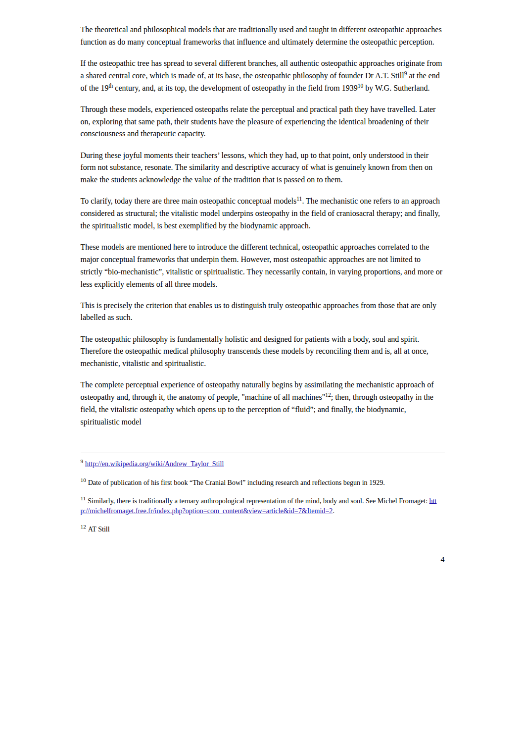The theoretical and philosophical models that are traditionally used and taught in different osteopathic approaches function as do many conceptual frameworks that influence and ultimately determine the osteopathic perception.
If the osteopathic tree has spread to several different branches, all authentic osteopathic approaches originate from a shared central core, which is made of, at its base, the osteopathic philosophy of founder Dr A.T. Still9 at the end of the 19th century, and, at its top, the development of osteopathy in the field from 193910 by W.G. Sutherland.
Through these models, experienced osteopaths relate the perceptual and practical path they have travelled. Later on, exploring that same path, their students have the pleasure of experiencing the identical broadening of their consciousness and therapeutic capacity.
During these joyful moments their teachers’ lessons, which they had, up to that point, only understood in their form not substance, resonate. The similarity and descriptive accuracy of what is genuinely known from then on make the students acknowledge the value of the tradition that is passed on to them.
To clarify, today there are three main osteopathic conceptual models11. The mechanistic one refers to an approach considered as structural; the vitalistic model underpins osteopathy in the field of craniosacral therapy; and finally, the spiritualistic model, is best exemplified by the biodynamic approach.
These models are mentioned here to introduce the different technical, osteopathic approaches correlated to the major conceptual frameworks that underpin them. However, most osteopathic approaches are not limited to strictly “bio-mechanistic”, vitalistic or spiritualistic. They necessarily contain, in varying proportions, and more or less explicitly elements of all three models.
This is precisely the criterion that enables us to distinguish truly osteopathic approaches from those that are only labelled as such.
The osteopathic philosophy is fundamentally holistic and designed for patients with a body, soul and spirit. Therefore the osteopathic medical philosophy transcends these models by reconciling them and is, all at once, mechanistic, vitalistic and spiritualistic.
The complete perceptual experience of osteopathy naturally begins by assimilating the mechanistic approach of osteopathy and, through it, the anatomy of people, "machine of all machines"12; then, through osteopathy in the field, the vitalistic osteopathy which opens up to the perception of “fluid”; and finally, the biodynamic, spiritualistic model
9 http://en.wikipedia.org/wiki/Andrew_Taylor_Still
10 Date of publication of his first book “The Cranial Bowl” including research and reflections begun in 1929.
11 Similarly, there is traditionally a ternary anthropological representation of the mind, body and soul. See Michel Fromaget: http://michelfromaget.free.fr/index.php?option=com_content&view=article&id=7&Itemid=2.
12 AT Still
4